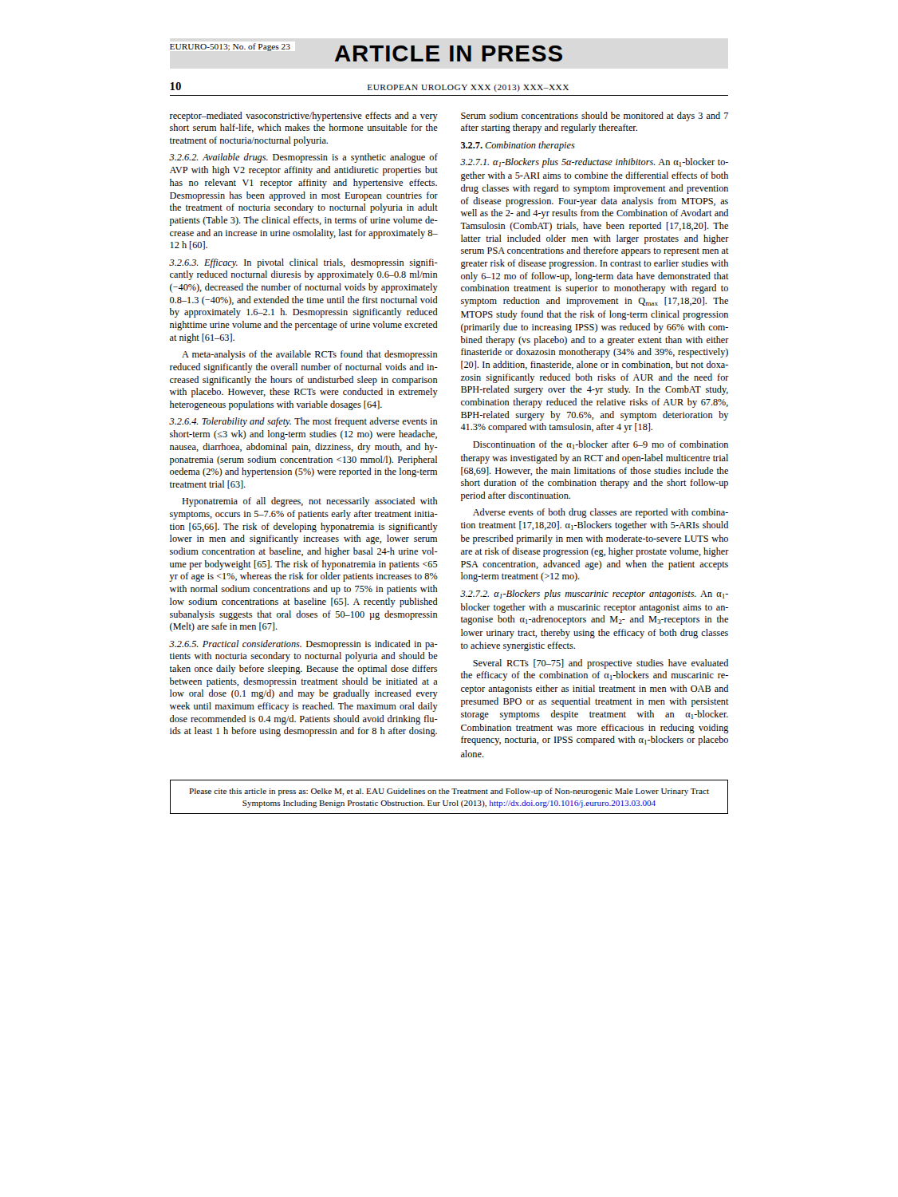ARTICLE IN PRESS
EURURO-5013; No. of Pages 23
10 EUROPEAN UROLOGY XXX (2013) XXX–XXX
receptor–mediated vasoconstrictive/hypertensive effects and a very short serum half-life, which makes the hormone unsuitable for the treatment of nocturia/nocturnal polyuria.
3.2.6.2. Available drugs. Desmopressin is a synthetic analogue of AVP with high V2 receptor affinity and antidiuretic properties but has no relevant V1 receptor affinity and hypertensive effects. Desmopressin has been approved in most European countries for the treatment of nocturia secondary to nocturnal polyuria in adult patients (Table 3). The clinical effects, in terms of urine volume decrease and an increase in urine osmolality, last for approximately 8–12 h [60].
3.2.6.3. Efficacy. In pivotal clinical trials, desmopressin significantly reduced nocturnal diuresis by approximately 0.6–0.8 ml/min (−40%), decreased the number of nocturnal voids by approximately 0.8–1.3 (−40%), and extended the time until the first nocturnal void by approximately 1.6–2.1 h. Desmopressin significantly reduced nighttime urine volume and the percentage of urine volume excreted at night [61–63].
A meta-analysis of the available RCTs found that desmopressin reduced significantly the overall number of nocturnal voids and increased significantly the hours of undisturbed sleep in comparison with placebo. However, these RCTs were conducted in extremely heterogeneous populations with variable dosages [64].
3.2.6.4. Tolerability and safety. The most frequent adverse events in short-term (≤3 wk) and long-term studies (12 mo) were headache, nausea, diarrhoea, abdominal pain, dizziness, dry mouth, and hyponatremia (serum sodium concentration <130 mmol/l). Peripheral oedema (2%) and hypertension (5%) were reported in the long-term treatment trial [63].
Hyponatremia of all degrees, not necessarily associated with symptoms, occurs in 5–7.6% of patients early after treatment initiation [65,66]. The risk of developing hyponatremia is significantly lower in men and significantly increases with age, lower serum sodium concentration at baseline, and higher basal 24-h urine volume per bodyweight [65]. The risk of hyponatremia in patients <65 yr of age is <1%, whereas the risk for older patients increases to 8% with normal sodium concentrations and up to 75% in patients with low sodium concentrations at baseline [65]. A recently published subanalysis suggests that oral doses of 50–100 µg desmopressin (Melt) are safe in men [67].
3.2.6.5. Practical considerations. Desmopressin is indicated in patients with nocturia secondary to nocturnal polyuria and should be taken once daily before sleeping. Because the optimal dose differs between patients, desmopressin treatment should be initiated at a low oral dose (0.1 mg/d) and may be gradually increased every week until maximum efficacy is reached. The maximum oral daily dose recommended is 0.4 mg/d. Patients should avoid drinking fluids at least 1 h before using desmopressin and for 8 h after dosing. Serum sodium concentrations should be monitored at days 3 and 7 after starting therapy and regularly thereafter.
3.2.7. Combination therapies
3.2.7.1. α1-Blockers plus 5α-reductase inhibitors. An α1-blocker together with a 5-ARI aims to combine the differential effects of both drug classes with regard to symptom improvement and prevention of disease progression. Four-year data analysis from MTOPS, as well as the 2- and 4-yr results from the Combination of Avodart and Tamsulosin (CombAT) trials, have been reported [17,18,20]. The latter trial included older men with larger prostates and higher serum PSA concentrations and therefore appears to represent men at greater risk of disease progression. In contrast to earlier studies with only 6–12 mo of follow-up, long-term data have demonstrated that combination treatment is superior to monotherapy with regard to symptom reduction and improvement in Qmax [17,18,20]. The MTOPS study found that the risk of long-term clinical progression (primarily due to increasing IPSS) was reduced by 66% with combined therapy (vs placebo) and to a greater extent than with either finasteride or doxazosin monotherapy (34% and 39%, respectively) [20]. In addition, finasteride, alone or in combination, but not doxazosin significantly reduced both risks of AUR and the need for BPH-related surgery over the 4-yr study. In the CombAT study, combination therapy reduced the relative risks of AUR by 67.8%, BPH-related surgery by 70.6%, and symptom deterioration by 41.3% compared with tamsulosin, after 4 yr [18].
Discontinuation of the α1-blocker after 6–9 mo of combination therapy was investigated by an RCT and open-label multicentre trial [68,69]. However, the main limitations of those studies include the short duration of the combination therapy and the short follow-up period after discontinuation.
Adverse events of both drug classes are reported with combination treatment [17,18,20]. α1-Blockers together with 5-ARIs should be prescribed primarily in men with moderate-to-severe LUTS who are at risk of disease progression (eg, higher prostate volume, higher PSA concentration, advanced age) and when the patient accepts long-term treatment (>12 mo).
3.2.7.2. α1-Blockers plus muscarinic receptor antagonists. An α1-blocker together with a muscarinic receptor antagonist aims to antagonise both α1-adrenoceptors and M2- and M3-receptors in the lower urinary tract, thereby using the efficacy of both drug classes to achieve synergistic effects.
Several RCTs [70–75] and prospective studies have evaluated the efficacy of the combination of α1-blockers and muscarinic receptor antagonists either as initial treatment in men with OAB and presumed BPO or as sequential treatment in men with persistent storage symptoms despite treatment with an α1-blocker. Combination treatment was more efficacious in reducing voiding frequency, nocturia, or IPSS compared with α1-blockers or placebo alone.
Please cite this article in press as: Oelke M, et al. EAU Guidelines on the Treatment and Follow-up of Non-neurogenic Male Lower Urinary Tract Symptoms Including Benign Prostatic Obstruction. Eur Urol (2013), http://dx.doi.org/10.1016/j.eururo.2013.03.004